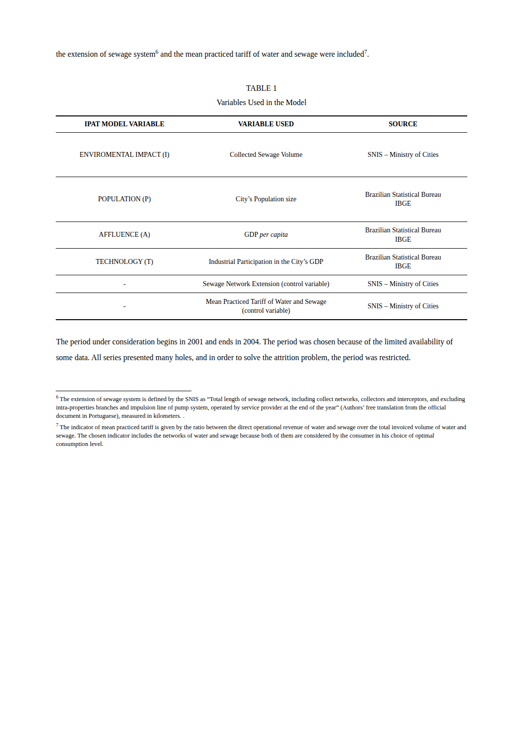the extension of sewage system6 and the mean practiced tariff of water and sewage were included7.
TABLE 1
Variables Used in the Model
| IPAT MODEL VARIABLE | VARIABLE USED | SOURCE |
| --- | --- | --- |
| ENVIROMENTAL IMPACT (I) | Collected Sewage Volume | SNIS – Ministry of Cities |
| POPULATION (P) | City’s Population size | Brazilian Statistical Bureau IBGE |
| AFFLUENCE (A) | GDP per capita | Brazilian Statistical Bureau IBGE |
| TECHNOLOGY (T) | Industrial Participation in the City’s GDP | Brazilian Statistical Bureau IBGE |
| - | Sewage Network Extension (control variable) | SNIS – Ministry of Cities |
| - | Mean Practiced Tariff of Water and Sewage (control variable) | SNIS – Ministry of Cities |
The period under consideration begins in 2001 and ends in 2004. The period was chosen because of the limited availability of some data. All series presented many holes, and in order to solve the attrition problem, the period was restricted.
6 The extension of sewage system is defined by the SNIS as “Total length of sewage network, including collect networks, collectors and interceptors, and excluding intra-properties branches and impulsion line of pump system, operated by service provider at the end of the year” (Authors’ free translation from the official document in Portuguese), measured in kilometers. .
7 The indicator of mean practiced tariff is given by the ratio between the direct operational revenue of water and sewage over the total invoiced volume of water and sewage. The chosen indicator includes the networks of water and sewage because both of them are considered by the consumer in his choice of optimal consumption level.